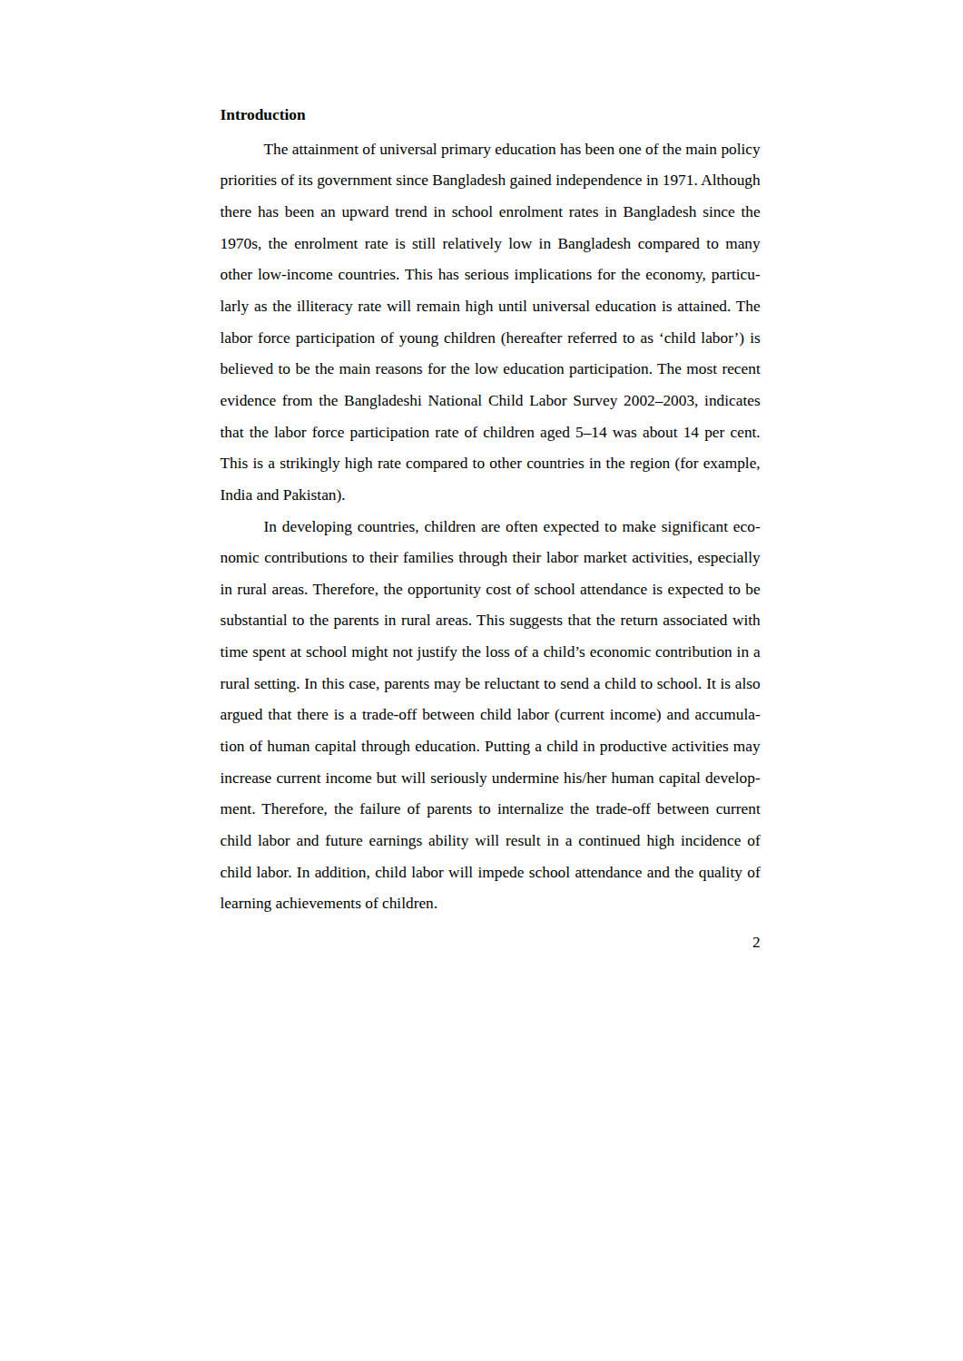Introduction
The attainment of universal primary education has been one of the main policy priorities of its government since Bangladesh gained independence in 1971. Although there has been an upward trend in school enrolment rates in Bangladesh since the 1970s, the enrolment rate is still relatively low in Bangladesh compared to many other low-income countries. This has serious implications for the economy, particularly as the illiteracy rate will remain high until universal education is attained. The labor force participation of young children (hereafter referred to as ‘child labor’) is believed to be the main reasons for the low education participation. The most recent evidence from the Bangladeshi National Child Labor Survey 2002–2003, indicates that the labor force participation rate of children aged 5–14 was about 14 per cent. This is a strikingly high rate compared to other countries in the region (for example, India and Pakistan).
In developing countries, children are often expected to make significant economic contributions to their families through their labor market activities, especially in rural areas. Therefore, the opportunity cost of school attendance is expected to be substantial to the parents in rural areas. This suggests that the return associated with time spent at school might not justify the loss of a child’s economic contribution in a rural setting. In this case, parents may be reluctant to send a child to school. It is also argued that there is a trade-off between child labor (current income) and accumulation of human capital through education. Putting a child in productive activities may increase current income but will seriously undermine his/her human capital development. Therefore, the failure of parents to internalize the trade-off between current child labor and future earnings ability will result in a continued high incidence of child labor. In addition, child labor will impede school attendance and the quality of learning achievements of children.
2